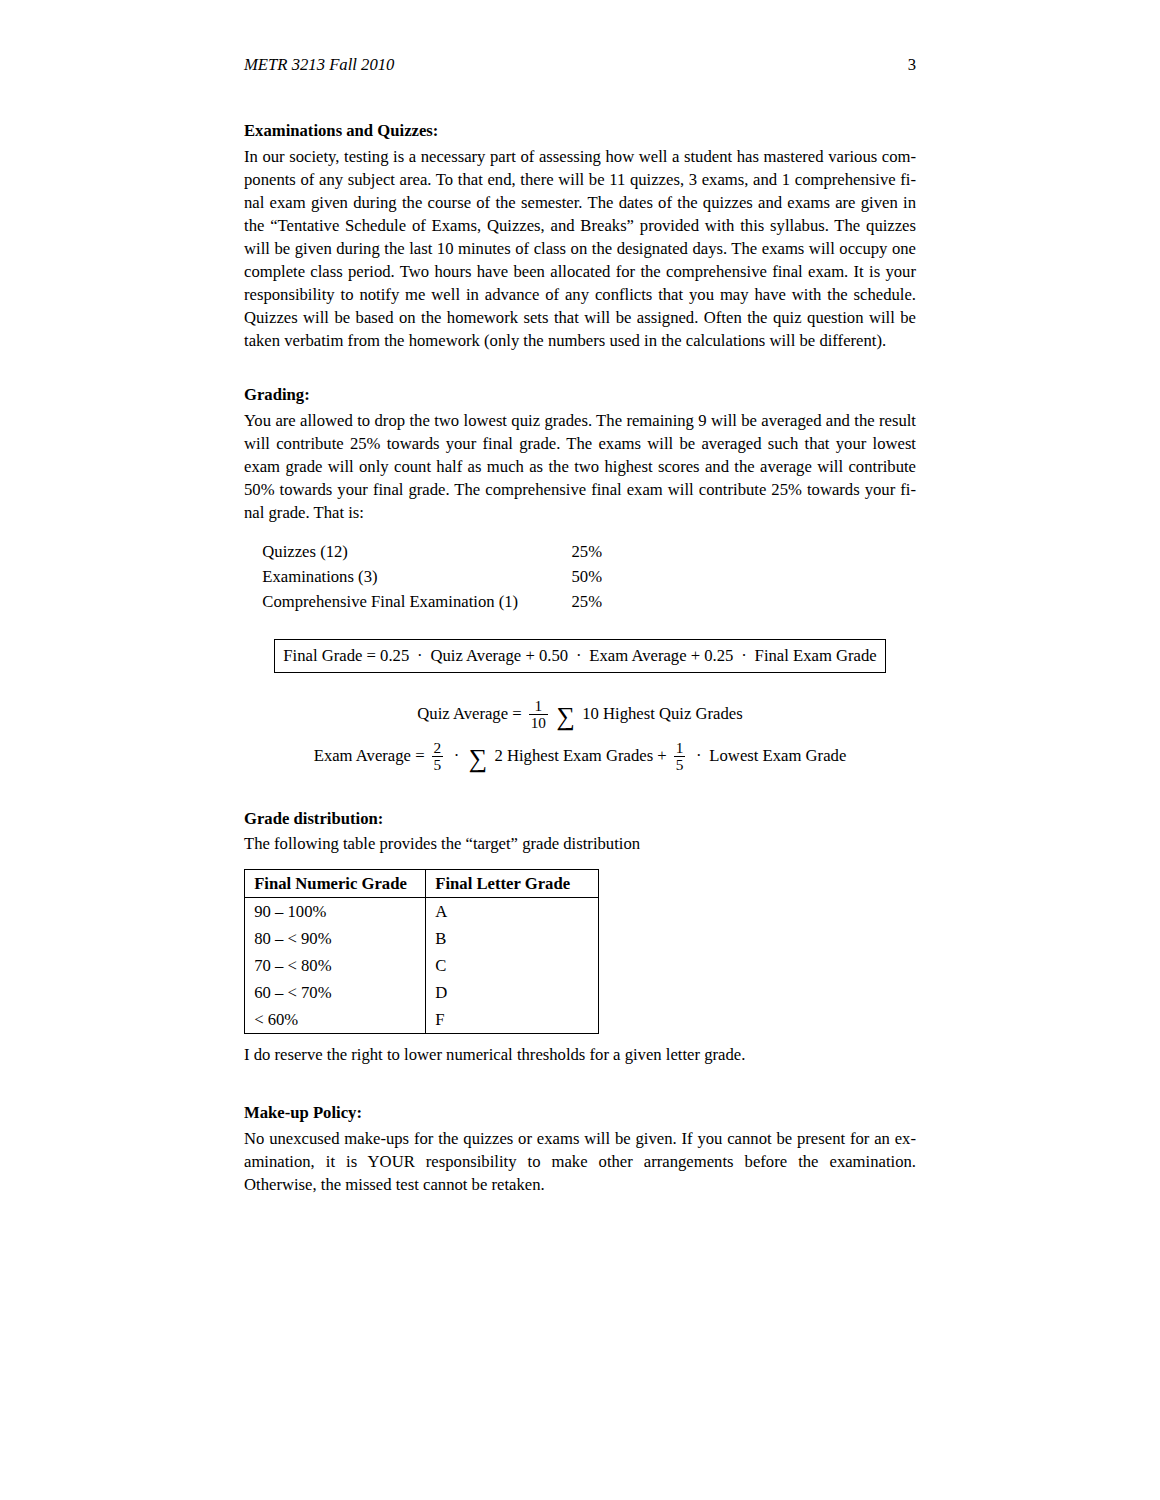METR 3213 Fall 2010 3
Examinations and Quizzes:
In our society, testing is a necessary part of assessing how well a student has mastered various components of any subject area. To that end, there will be 11 quizzes, 3 exams, and 1 comprehensive final exam given during the course of the semester. The dates of the quizzes and exams are given in the “Tentative Schedule of Exams, Quizzes, and Breaks” provided with this syllabus. The quizzes will be given during the last 10 minutes of class on the designated days. The exams will occupy one complete class period. Two hours have been allocated for the comprehensive final exam. It is your responsibility to notify me well in advance of any conflicts that you may have with the schedule. Quizzes will be based on the homework sets that will be assigned. Often the quiz question will be taken verbatim from the homework (only the numbers used in the calculations will be different).
Grading:
You are allowed to drop the two lowest quiz grades. The remaining 9 will be averaged and the result will contribute 25% towards your final grade. The exams will be averaged such that your lowest exam grade will only count half as much as the two highest scores and the average will contribute 50% towards your final grade. The comprehensive final exam will contribute 25% towards your final grade. That is:
| Quizzes (12) | 25% |
| Examinations (3) | 50% |
| Comprehensive Final Examination (1) | 25% |
Final Grade = 0.25 · Quiz Average + 0.50 · Exam Average + 0.25 · Final Exam Grade
Quiz Average = 110 ∑ 10 Highest Quiz Grades
Exam Average = 25 · ∑ 2 Highest Exam Grades + 15 · Lowest Exam Grade
Grade distribution:
The following table provides the “target” grade distribution
| Final Numeric Grade | Final Letter Grade |
| --- | --- |
| 90 – 100% | A |
| 80 – < 90% | B |
| 70 – < 80% | C |
| 60 – < 70% | D |
| < 60% | F |
I do reserve the right to lower numerical thresholds for a given letter grade.
Make-up Policy:
No unexcused make-ups for the quizzes or exams will be given. If you cannot be present for an examination, it is YOUR responsibility to make other arrangements before the examination. Otherwise, the missed test cannot be retaken.